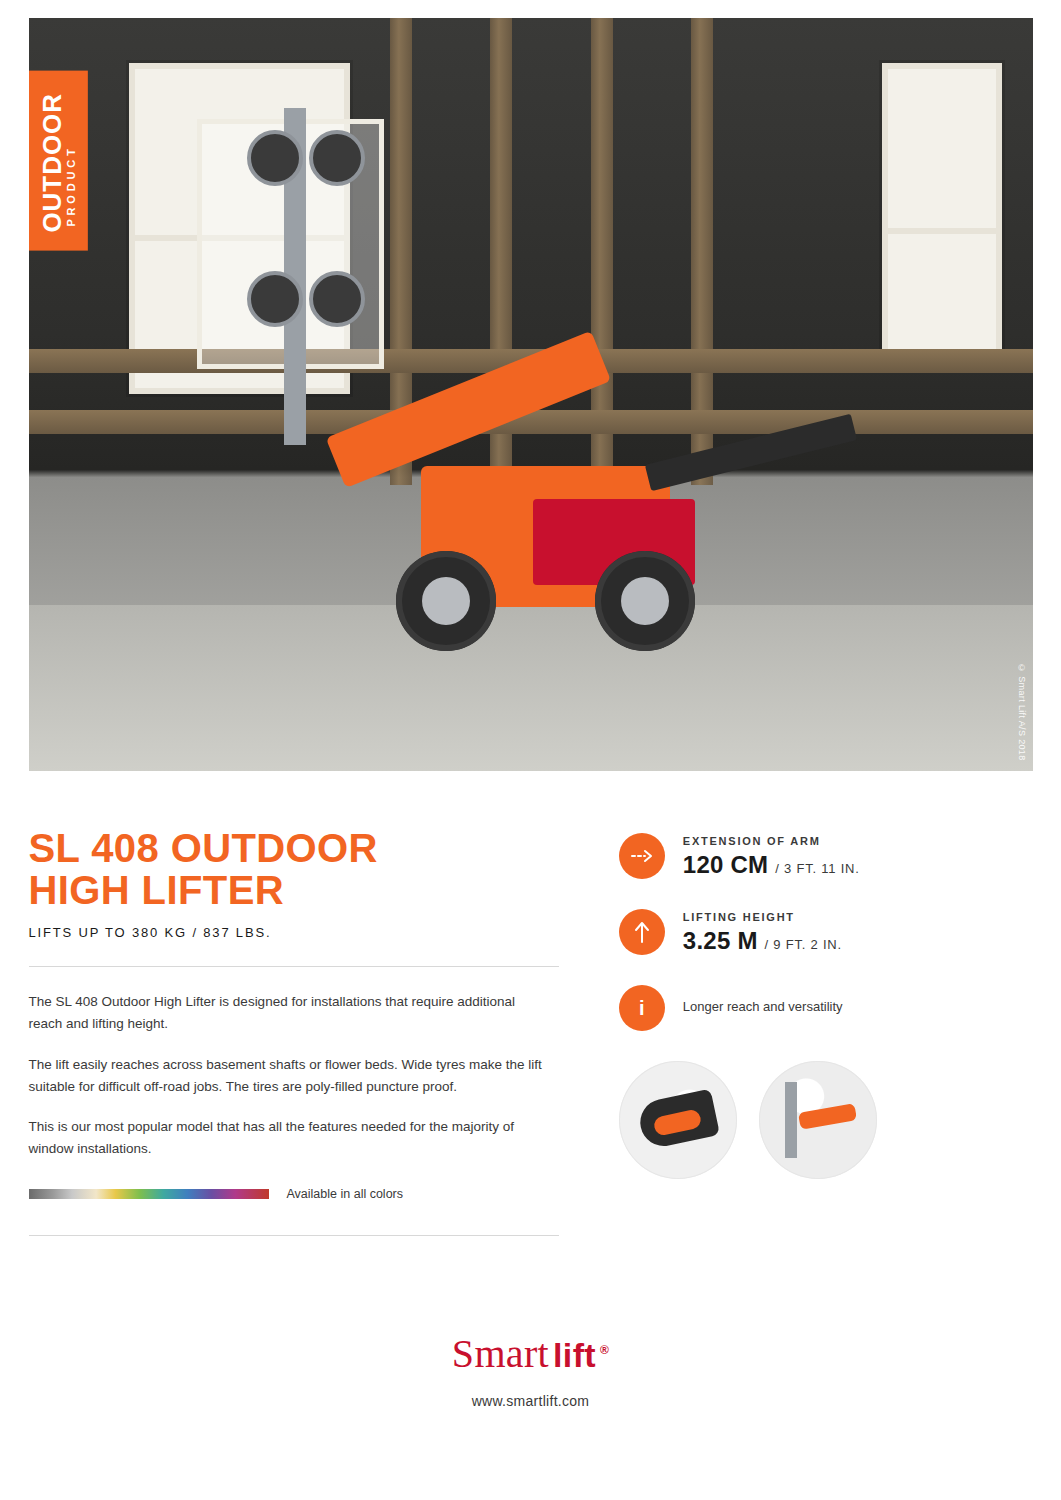OUTDOOR PRODUCT
© Smart Lift A/S 2018
SL 408 OUTDOOR
HIGH LIFTER
LIFTS UP TO 380 KG / 837 LBS.
The SL 408 Outdoor High Lifter is designed for installations that require additional reach and lifting height.
The lift easily reaches across basement shafts or flower beds. Wide tyres make the lift suitable for difficult off-road jobs. The tires are poly-filled puncture proof.
This is our most popular model that has all the features needed for the majority of window installations.
Available in all colors
EXTENSION OF ARM
120 CM / 3 FT. 11 IN.
LIFTING HEIGHT
3.25 M / 9 FT. 2 IN.
i
Longer reach and versatility
Smartlift®
www.smartlift.com